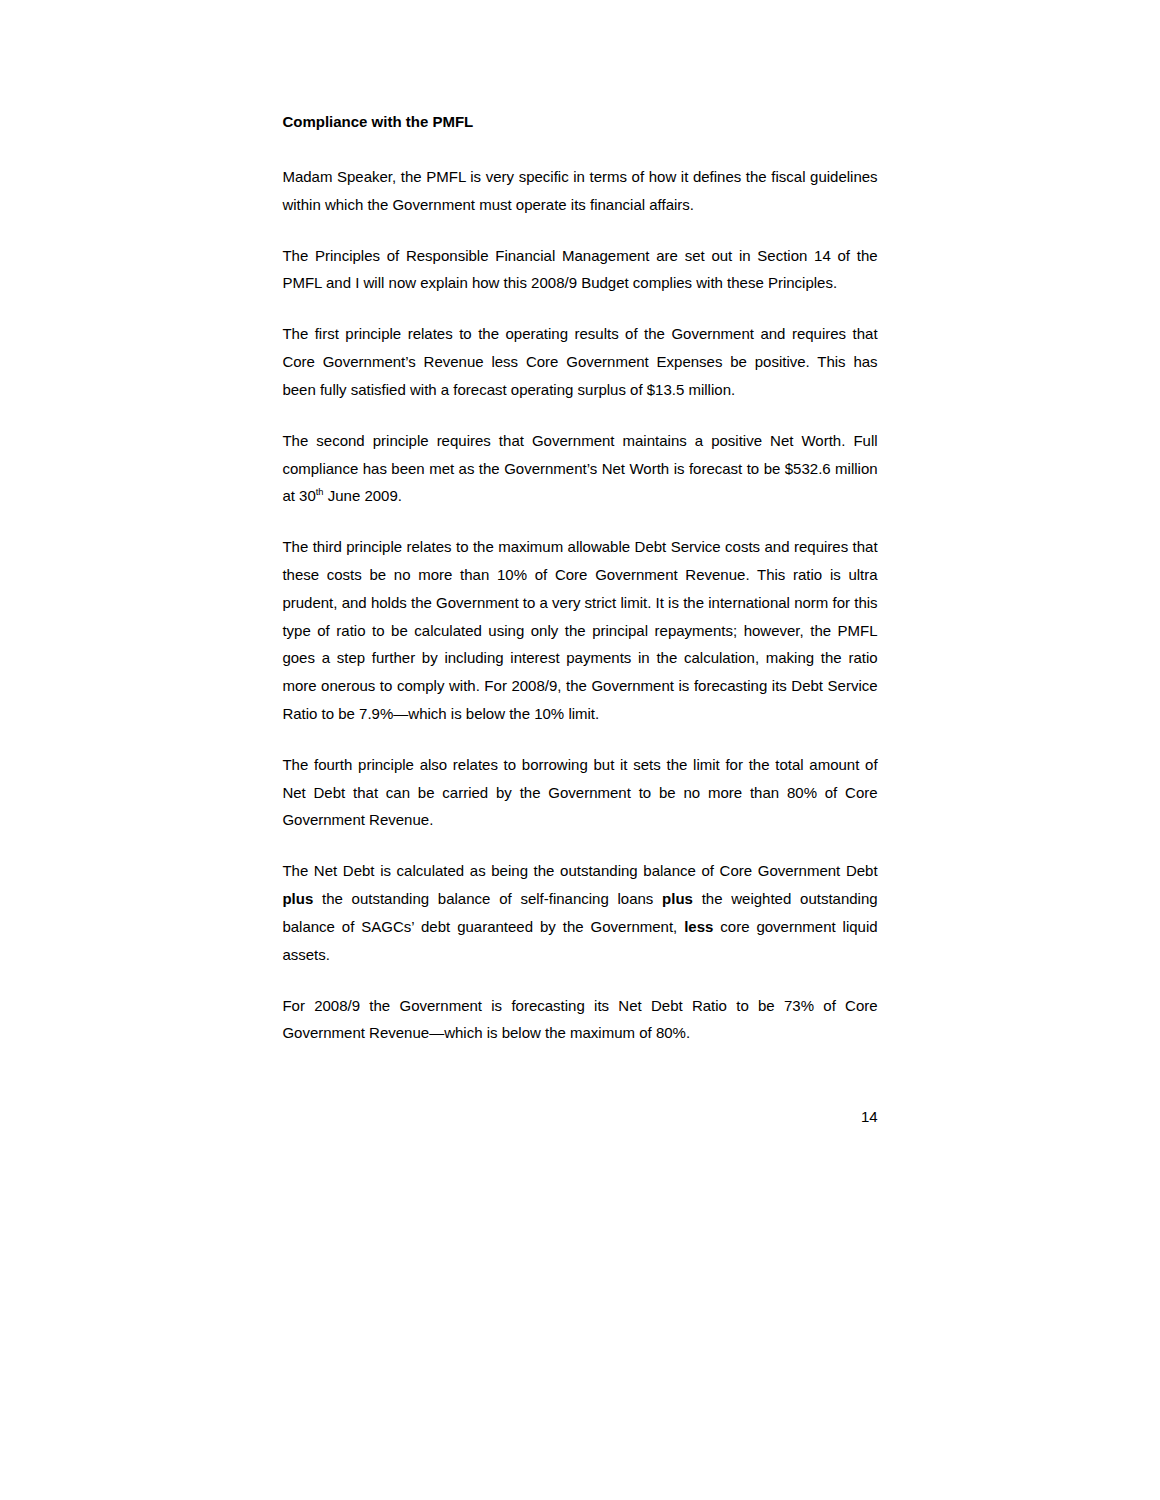Compliance with the PMFL
Madam Speaker, the PMFL is very specific in terms of how it defines the fiscal guidelines within which the Government must operate its financial affairs.
The Principles of Responsible Financial Management are set out in Section 14 of the PMFL and I will now explain how this 2008/9 Budget complies with these Principles.
The first principle relates to the operating results of the Government and requires that Core Government’s Revenue less Core Government Expenses be positive. This has been fully satisfied with a forecast operating surplus of $13.5 million.
The second principle requires that Government maintains a positive Net Worth. Full compliance has been met as the Government’s Net Worth is forecast to be $532.6 million at 30th June 2009.
The third principle relates to the maximum allowable Debt Service costs and requires that these costs be no more than 10% of Core Government Revenue. This ratio is ultra prudent, and holds the Government to a very strict limit. It is the international norm for this type of ratio to be calculated using only the principal repayments; however, the PMFL goes a step further by including interest payments in the calculation, making the ratio more onerous to comply with. For 2008/9, the Government is forecasting its Debt Service Ratio to be 7.9%—which is below the 10% limit.
The fourth principle also relates to borrowing but it sets the limit for the total amount of Net Debt that can be carried by the Government to be no more than 80% of Core Government Revenue.
The Net Debt is calculated as being the outstanding balance of Core Government Debt plus the outstanding balance of self-financing loans plus the weighted outstanding balance of SAGCs’ debt guaranteed by the Government, less core government liquid assets.
For 2008/9 the Government is forecasting its Net Debt Ratio to be 73% of Core Government Revenue—which is below the maximum of 80%.
14